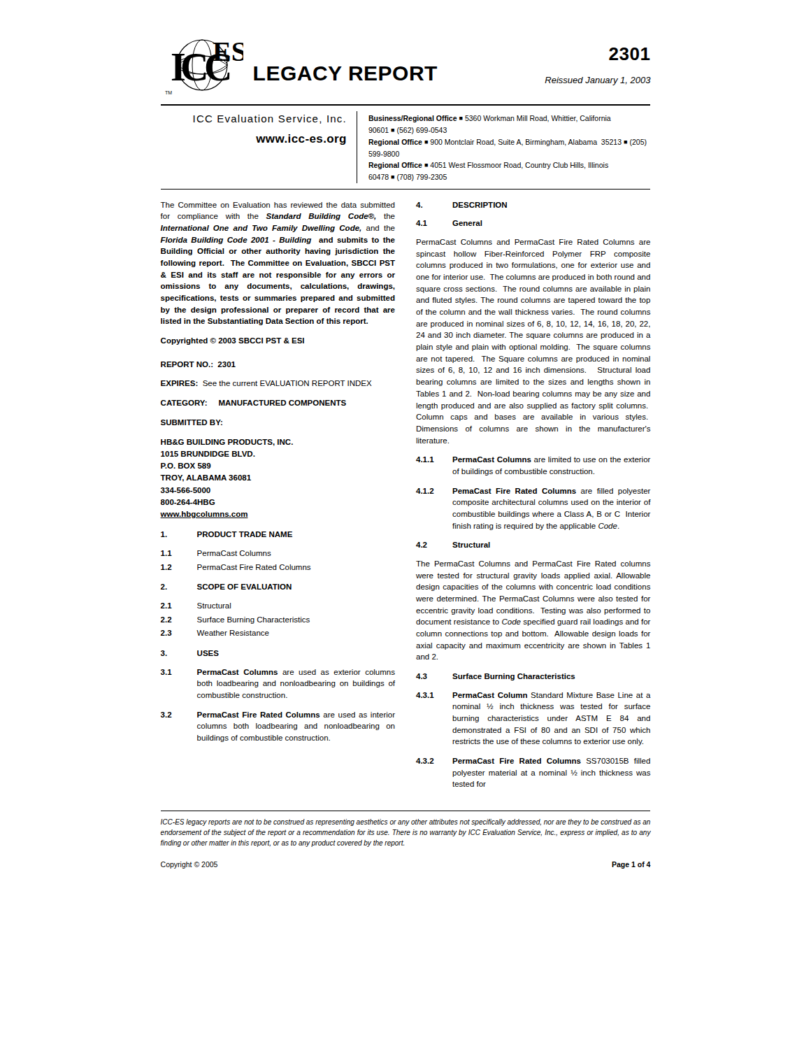I C C ES TM
LEGACY REPORT
2301
Reissued January 1, 2003
ICC Evaluation Service, Inc.
www.icc-es.org
Business/Regional Office■5360 Workman Mill Road, Whittier, California 90601■(562) 699-0543
Regional Office■900 Montclair Road, Suite A, Birmingham, Alabama 35213■(205) 599-9800
Regional Office■4051 West Flossmoor Road, Country Club Hills, Illinois 60478■(708) 799-2305
The Committee on Evaluation has reviewed the data submitted for compliance with the Standard Building Code®, the International One and Two Family Dwelling Code, and the Florida Building Code 2001 - Building and submits to the Building Official or other authority having jurisdiction the following report. The Committee on Evaluation, SBCCI PST & ESI and its staff are not responsible for any errors or omissions to any documents, calculations, drawings, specifications, tests or summaries prepared and submitted by the design professional or preparer of record that are listed in the Substantiating Data Section of this report.
Copyrighted © 2003 SBCCI PST & ESI
REPORT NO.: 2301
EXPIRES: See the current EVALUATION REPORT INDEX
CATEGORY: MANUFACTURED COMPONENTS
SUBMITTED BY:
HB&G BUILDING PRODUCTS, INC.
1015 BRUNDIDGE BLVD.
P.O. BOX 589
TROY, ALABAMA 36081
334-566-5000
800-264-4HBG
www.hbgcolumns.com
1. PRODUCT TRADE NAME
1.1 PermaCast Columns
1.2 PermaCast Fire Rated Columns
2. SCOPE OF EVALUATION
2.1 Structural
2.2 Surface Burning Characteristics
2.3 Weather Resistance
3. USES
3.1 PermaCast Columns are used as exterior columns both loadbearing and nonloadbearing on buildings of combustible construction.
3.2 PermaCast Fire Rated Columns are used as interior columns both loadbearing and nonloadbearing on buildings of combustible construction.
4. DESCRIPTION
4.1 General
PermaCast Columns and PermaCast Fire Rated Columns are spincast hollow Fiber-Reinforced Polymer FRP composite columns produced in two formulations, one for exterior use and one for interior use. The columns are produced in both round and square cross sections. The round columns are available in plain and fluted styles. The round columns are tapered toward the top of the column and the wall thickness varies. The round columns are produced in nominal sizes of 6, 8, 10, 12, 14, 16, 18, 20, 22, 24 and 30 inch diameter. The square columns are produced in a plain style and plain with optional molding. The square columns are not tapered. The Square columns are produced in nominal sizes of 6, 8, 10, 12 and 16 inch dimensions. Structural load bearing columns are limited to the sizes and lengths shown in Tables 1 and 2. Non-load bearing columns may be any size and length produced and are also supplied as factory split columns. Column caps and bases are available in various styles. Dimensions of columns are shown in the manufacturer's literature.
4.1.1 PermaCast Columns are limited to use on the exterior of buildings of combustible construction.
4.1.2 PemaCast Fire Rated Columns are filled polyester composite architectural columns used on the interior of combustible buildings where a Class A, B or C Interior finish rating is required by the applicable Code.
4.2 Structural
The PermaCast Columns and PermaCast Fire Rated columns were tested for structural gravity loads applied axial. Allowable design capacities of the columns with concentric load conditions were determined. The PermaCast Columns were also tested for eccentric gravity load conditions. Testing was also performed to document resistance to Code specified guard rail loadings and for column connections top and bottom. Allowable design loads for axial capacity and maximum eccentricity are shown in Tables 1 and 2.
4.3 Surface Burning Characteristics
4.3.1 PermaCast Column Standard Mixture Base Line at a nominal ½ inch thickness was tested for surface burning characteristics under ASTM E 84 and demonstrated a FSI of 80 and an SDI of 750 which restricts the use of these columns to exterior use only.
4.3.2 PermaCast Fire Rated Columns SS703015B filled polyester material at a nominal ½ inch thickness was tested for
ICC-ES legacy reports are not to be construed as representing aesthetics or any other attributes not specifically addressed, nor are they to be construed as an endorsement of the subject of the report or a recommendation for its use. There is no warranty by ICC Evaluation Service, Inc., express or implied, as to any finding or other matter in this report, or as to any product covered by the report.
Copyright © 2005
Page 1 of 4